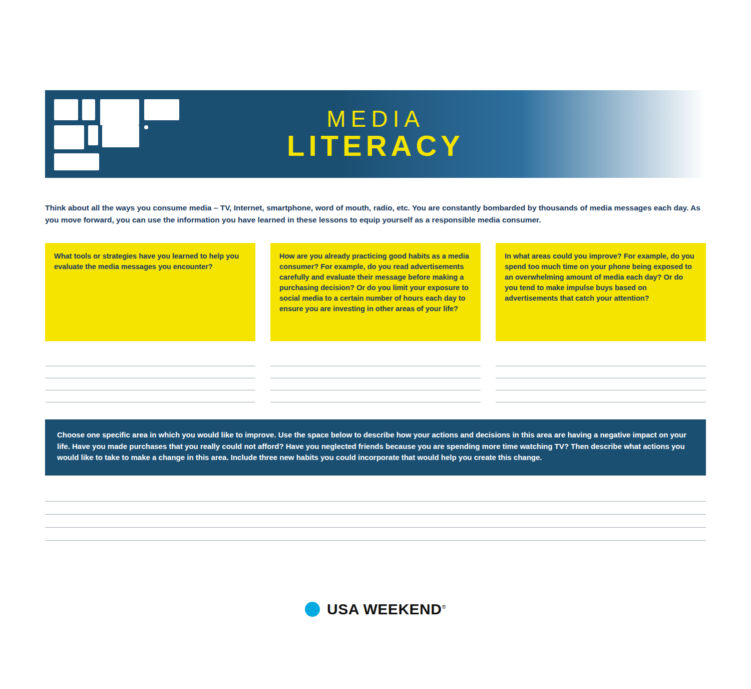MEDIA LITERACY
Think about all the ways you consume media – TV, Internet, smartphone, word of mouth, radio, etc. You are constantly bombarded by thousands of media messages each day. As you move forward, you can use the information you have learned in these lessons to equip yourself as a responsible media consumer.
What tools or strategies have you learned to help you evaluate the media messages you encounter?
How are you already practicing good habits as a media consumer? For example, do you read advertisements carefully and evaluate their message before making a purchasing decision? Or do you limit your exposure to social media to a certain number of hours each day to ensure you are investing in other areas of your life?
In what areas could you improve? For example, do you spend too much time on your phone being exposed to an overwhelming amount of media each day? Or do you tend to make impulse buys based on advertisements that catch your attention?
Choose one specific area in which you would like to improve. Use the space below to describe how your actions and decisions in this area are having a negative impact on your life. Have you made purchases that you really could not afford? Have you neglected friends because you are spending more time watching TV? Then describe what actions you would like to take to make a change in this area. Include three new habits you could incorporate that would help you create this change.
USA WEEKEND®